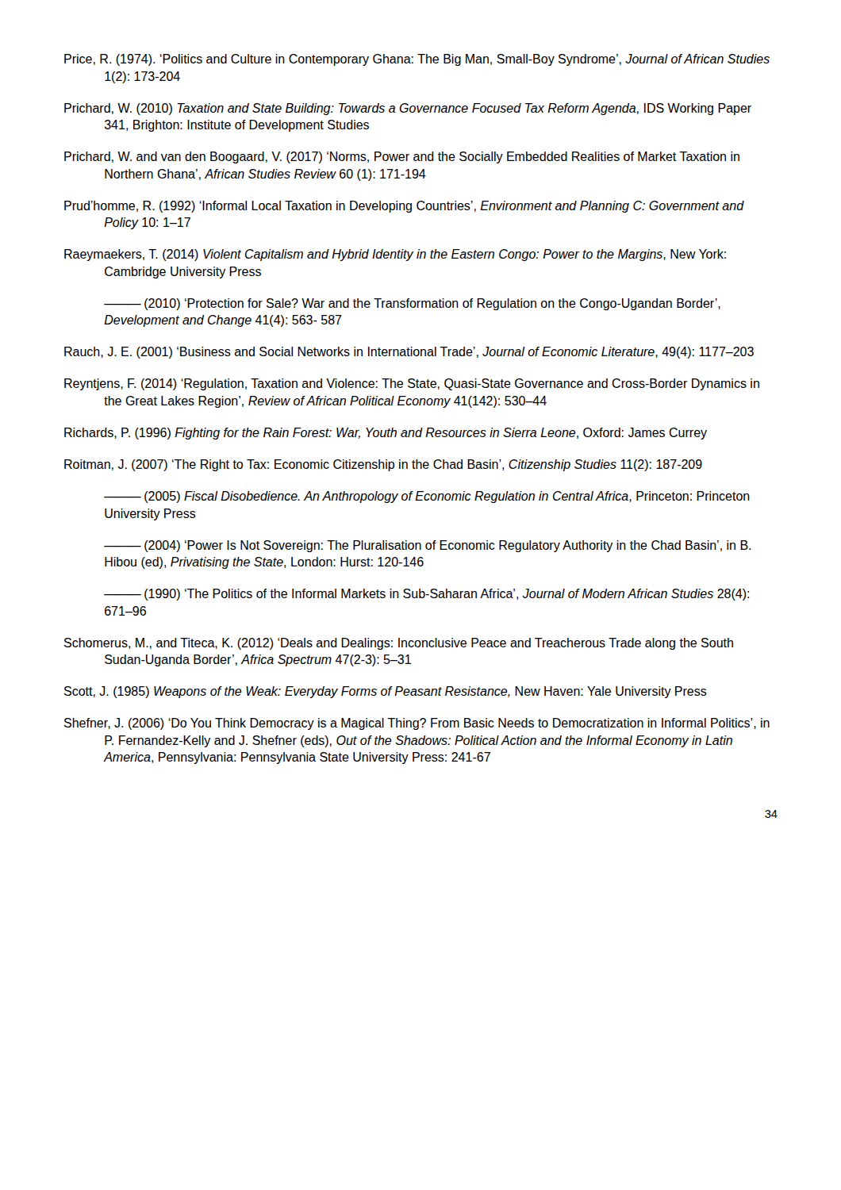Price, R. (1974). ‘Politics and Culture in Contemporary Ghana: The Big Man, Small-Boy Syndrome’, Journal of African Studies 1(2): 173-204
Prichard, W. (2010) Taxation and State Building: Towards a Governance Focused Tax Reform Agenda, IDS Working Paper 341, Brighton: Institute of Development Studies
Prichard, W. and van den Boogaard, V. (2017) ‘Norms, Power and the Socially Embedded Realities of Market Taxation in Northern Ghana’, African Studies Review 60 (1): 171-194
Prud’homme, R. (1992) ‘Informal Local Taxation in Developing Countries’, Environment and Planning C: Government and Policy 10: 1–17
Raeymaekers, T. (2014) Violent Capitalism and Hybrid Identity in the Eastern Congo: Power to the Margins, New York: Cambridge University Press
——— (2010) ‘Protection for Sale? War and the Transformation of Regulation on the Congo-Ugandan Border’, Development and Change 41(4): 563- 587
Rauch, J. E. (2001) ‘Business and Social Networks in International Trade’, Journal of Economic Literature, 49(4): 1177–203
Reyntjens, F. (2014) ‘Regulation, Taxation and Violence: The State, Quasi-State Governance and Cross-Border Dynamics in the Great Lakes Region’, Review of African Political Economy 41(142): 530–44
Richards, P. (1996) Fighting for the Rain Forest: War, Youth and Resources in Sierra Leone, Oxford: James Currey
Roitman, J. (2007) ‘The Right to Tax: Economic Citizenship in the Chad Basin’, Citizenship Studies 11(2): 187-209
——— (2005) Fiscal Disobedience. An Anthropology of Economic Regulation in Central Africa, Princeton: Princeton University Press
——— (2004) ‘Power Is Not Sovereign: The Pluralisation of Economic Regulatory Authority in the Chad Basin’, in B. Hibou (ed), Privatising the State, London: Hurst: 120-146
——— (1990) ‘The Politics of the Informal Markets in Sub-Saharan Africa’, Journal of Modern African Studies 28(4): 671–96
Schomerus, M., and Titeca, K. (2012) ‘Deals and Dealings: Inconclusive Peace and Treacherous Trade along the South Sudan-Uganda Border’, Africa Spectrum 47(2-3): 5–31
Scott, J. (1985) Weapons of the Weak: Everyday Forms of Peasant Resistance, New Haven: Yale University Press
Shefner, J. (2006) ‘Do You Think Democracy is a Magical Thing? From Basic Needs to Democratization in Informal Politics’, in P. Fernandez-Kelly and J. Shefner (eds), Out of the Shadows: Political Action and the Informal Economy in Latin America, Pennsylvania: Pennsylvania State University Press: 241-67
34